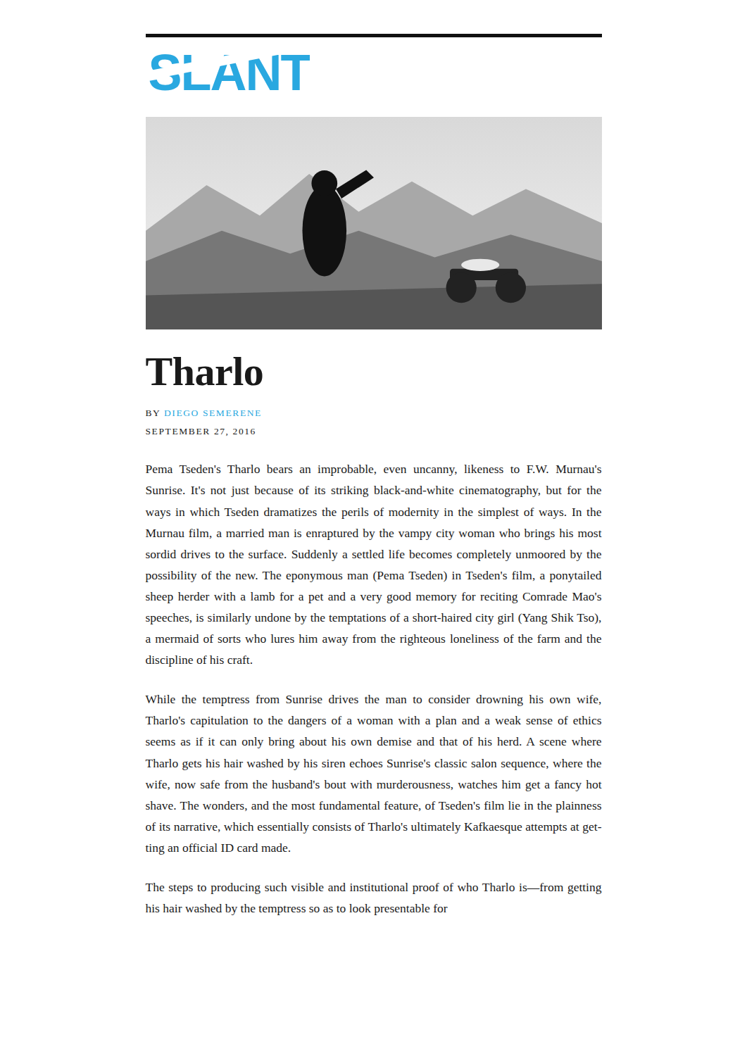Slant
Tharlo
By Diego Semerene
September 27, 2016
Pema Tseden's Tharlo bears an improbable, even uncanny, likeness to F.W. Murnau's Sunrise. It's not just because of its striking black-and-white cinematography, but for the ways in which Tseden dramatizes the perils of modernity in the simplest of ways. In the Murnau film, a married man is enraptured by the vampy city woman who brings his most sordid drives to the surface. Suddenly a settled life becomes completely unmoored by the possibility of the new. The eponymous man (Pema Tseden) in Tseden's film, a ponytailed sheep herder with a lamb for a pet and a very good memory for reciting Comrade Mao's speeches, is similarly undone by the temptations of a short-haired city girl (Yang Shik Tso), a mermaid of sorts who lures him away from the righteous loneliness of the farm and the discipline of his craft.
While the temptress from Sunrise drives the man to consider drowning his own wife, Tharlo's capitulation to the dangers of a woman with a plan and a weak sense of ethics seems as if it can only bring about his own demise and that of his herd. A scene where Tharlo gets his hair washed by his siren echoes Sunrise's classic salon sequence, where the wife, now safe from the husband's bout with murderousness, watches him get a fancy hot shave. The wonders, and the most fundamental feature, of Tseden's film lie in the plainness of its narrative, which essentially consists of Tharlo's ultimately Kafkaesque attempts at getting an official ID card made.
The steps to producing such visible and institutional proof of who Tharlo is—from getting his hair washed by the temptress so as to look presentable for